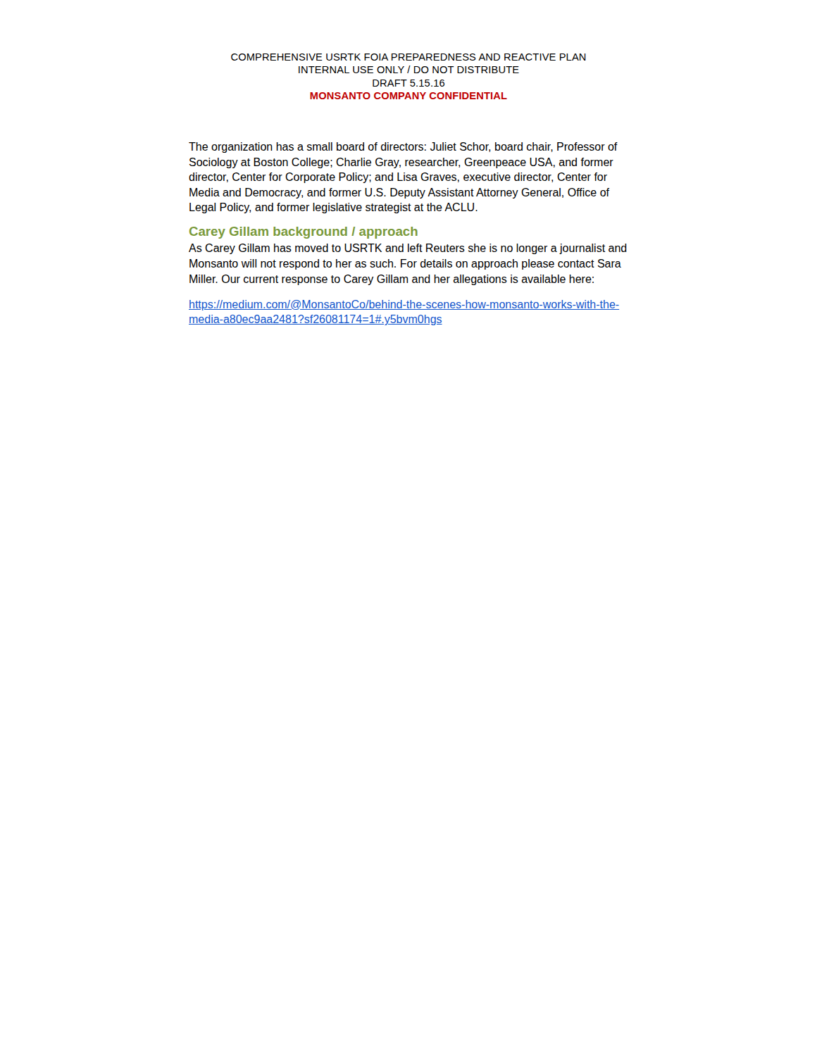COMPREHENSIVE USRTK FOIA PREPAREDNESS AND REACTIVE PLAN INTERNAL USE ONLY / DO NOT DISTRIBUTE DRAFT 5.15.16 MONSANTO COMPANY CONFIDENTIAL
The organization has a small board of directors: Juliet Schor, board chair, Professor of Sociology at Boston College; Charlie Gray, researcher, Greenpeace USA, and former director, Center for Corporate Policy; and Lisa Graves, executive director, Center for Media and Democracy, and former U.S. Deputy Assistant Attorney General, Office of Legal Policy, and former legislative strategist at the ACLU.
Carey Gillam background / approach
As Carey Gillam has moved to USRTK and left Reuters she is no longer a journalist and Monsanto will not respond to her as such. For details on approach please contact Sara Miller. Our current response to Carey Gillam and her allegations is available here:
https://medium.com/@MonsantoCo/behind-the-scenes-how-monsanto-works-with-the-media-a80ec9aa2481?sf26081174=1#.y5bvm0hgs